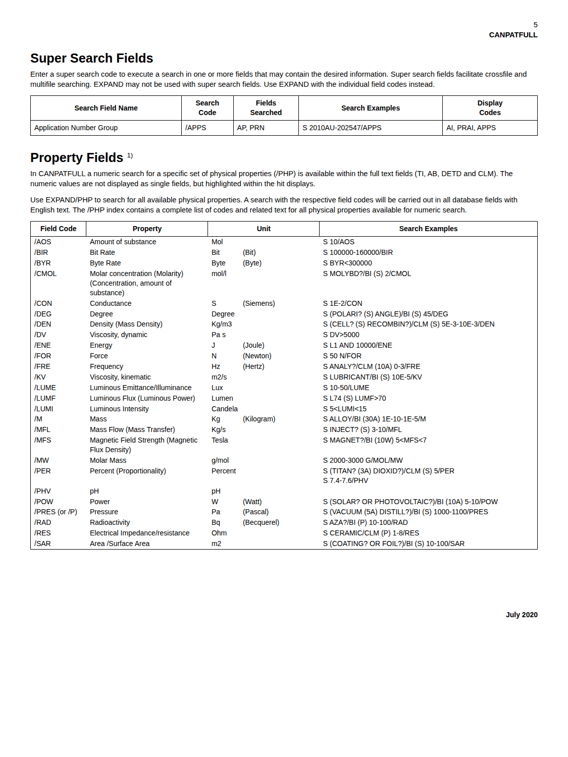5 CANPATFULL
Super Search Fields
Enter a super search code to execute a search in one or more fields that may contain the desired information. Super search fields facilitate crossfile and multifile searching. EXPAND may not be used with super search fields. Use EXPAND with the individual field codes instead.
| Search Field Name | Search Code | Fields Searched | Search Examples | Display Codes |
| --- | --- | --- | --- | --- |
| Application Number Group | /APPS | AP, PRN | S 2010AU-202547/APPS | AI, PRAI, APPS |
Property Fields 1)
In CANPATFULL a numeric search for a specific set of physical properties (/PHP) is available within the full text fields (TI, AB, DETD and CLM). The numeric values are not displayed as single fields, but highlighted within the hit displays.
Use EXPAND/PHP to search for all available physical properties. A search with the respective field codes will be carried out in all database fields with English text. The /PHP index contains a complete list of codes and related text for all physical properties available for numeric search.
| Field Code | Property | Unit | Search Examples |
| --- | --- | --- | --- |
| /AOS | Amount of substance | Mol | S 10/AOS |
| /BIR | Bit Rate | Bit (Bit) | S 100000-160000/BIR |
| /BYR | Byte Rate | Byte (Byte) | S BYR<300000 |
| /CMOL | Molar concentration (Molarity) (Concentration, amount of substance) | mol/l | S MOLYBD?/BI (S) 2/CMOL |
| /CON | Conductance | S (Siemens) | S 1E-2/CON |
| /DEG | Degree | Degree | S (POLARI? (S) ANGLE)/BI (S) 45/DEG |
| /DEN | Density (Mass Density) | Kg/m3 | S (CELL? (S) RECOMBIN?)/CLM (S) 5E-3-10E-3/DEN |
| /DV | Viscosity, dynamic | Pa s | S DV>5000 |
| /ENE | Energy | J (Joule) | S L1 AND 10000/ENE |
| /FOR | Force | N (Newton) | S 50 N/FOR |
| /FRE | Frequency | Hz (Hertz) | S ANALY?/CLM (10A) 0-3/FRE |
| /KV | Viscosity, kinematic | m2/s | S LUBRICANT/BI (S) 10E-5/KV |
| /LUME | Luminous Emittance/Illuminance | Lux | S 10-50/LUME |
| /LUMF | Luminous Flux (Luminous Power) | Lumen | S L74 (S) LUMF>70 |
| /LUMI | Luminous Intensity | Candela | S 5<LUMI<15 |
| /M | Mass | Kg (Kilogram) | S ALLOY/BI (30A) 1E-10-1E-5/M |
| /MFL | Mass Flow (Mass Transfer) | Kg/s | S INJECT? (S) 3-10/MFL |
| /MFS | Magnetic Field Strength (Magnetic Flux Density) | Tesla | S MAGNET?/BI (10W) 5<MFS<7 |
| /MW | Molar Mass | g/mol | S 2000-3000 G/MOL/MW |
| /PER | Percent (Proportionality) | Percent | S (TITAN? (3A) DIOXID?)/CLM (S) 5/PER S 7.4-7.6/PHV |
| /PHV | pH | pH | |
| /POW | Power | W (Watt) | S (SOLAR? OR PHOTOVOLTAIC?)/BI (10A) 5-10/POW |
| /PRES (or /P) | Pressure | Pa (Pascal) | S (VACUUM (5A) DISTILL?)/BI (S) 1000-1100/PRES |
| /RAD | Radioactivity | Bq (Becquerel) | S AZA?/BI (P) 10-100/RAD |
| /RES | Electrical Impedance/resistance | Ohm | S CERAMIC/CLM (P) 1-8/RES |
| /SAR | Area /Surface Area | m2 | S (COATING? OR FOIL?)/BI (S) 10-100/SAR |
July 2020